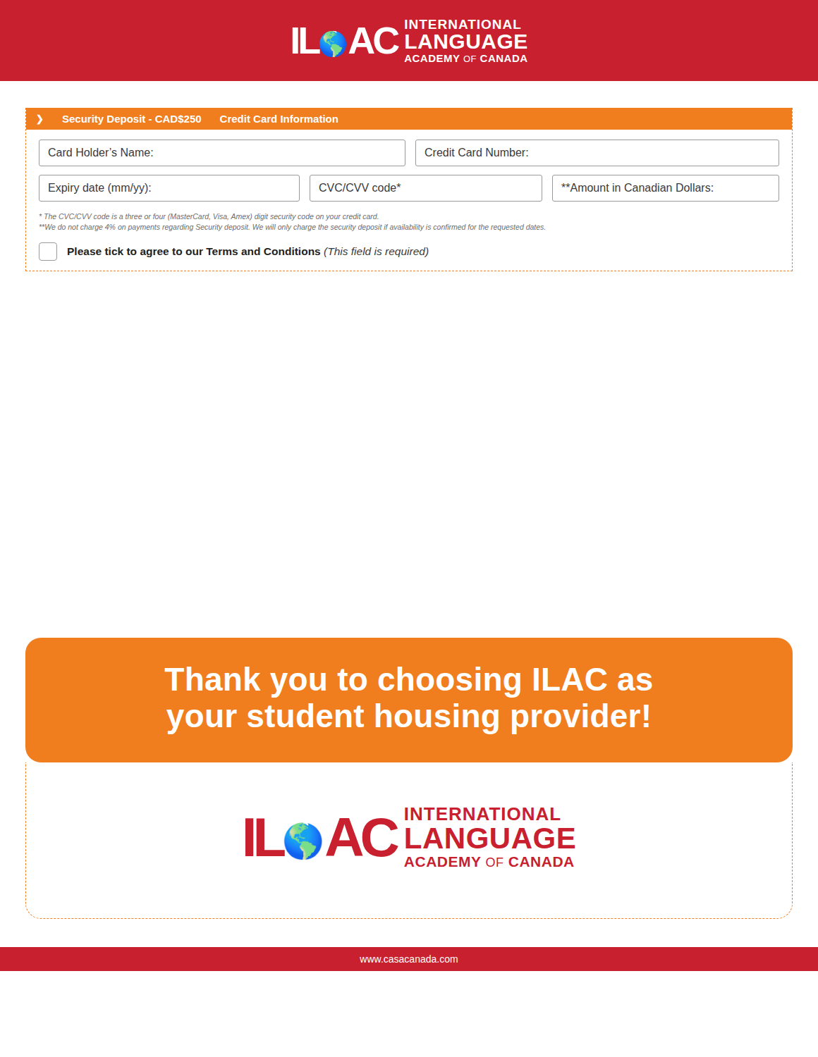IL🌎AC International Language Academy of Canada
❯ Security Deposit - CAD$250 Credit Card Information
Card Holder’s Name:
Credit Card Number:
Expiry date (mm/yy):
CVC/CVV code*
**Amount in Canadian Dollars:
* The CVC/CVV code is a three or four (MasterCard, Visa, Amex) digit security code on your credit card.
**We do not charge 4% on payments regarding Security deposit. We will only charge the security deposit if availability is confirmed for the requested dates.
Please tick to agree to our Terms and Conditions (This field is required)
Thank you to choosing ILAC as
your student housing provider!
IL🌎AC International Language Academy of Canada
www.casacanada.com